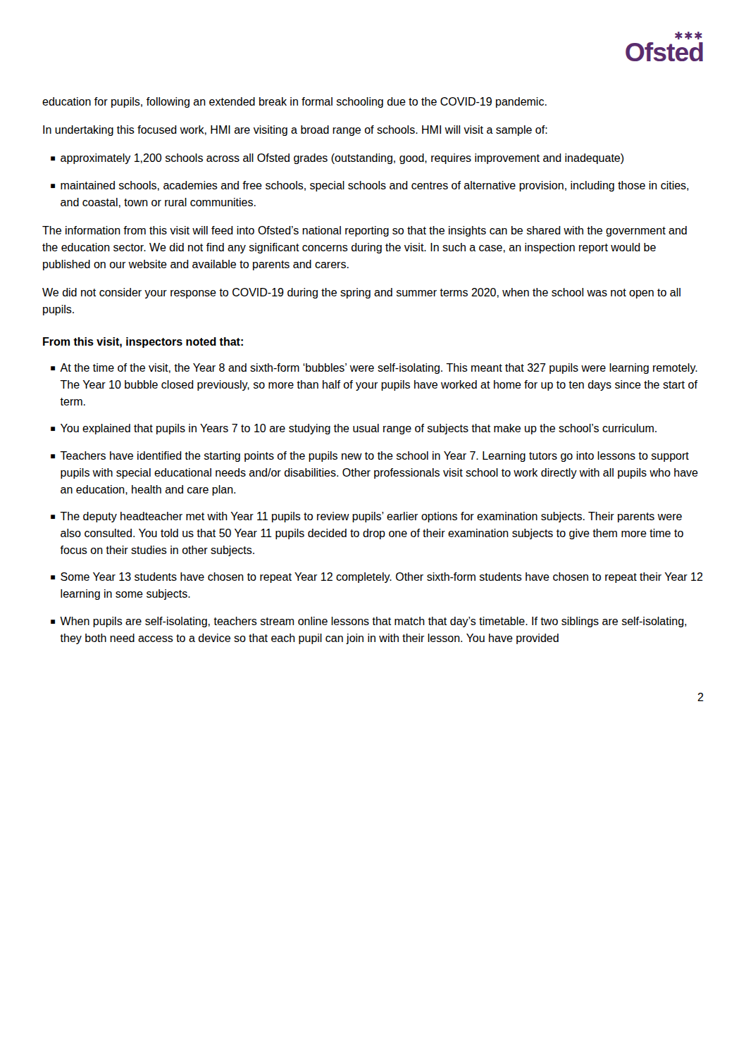✱✱✱
Ofsted
education for pupils, following an extended break in formal schooling due to the COVID-19 pandemic.
In undertaking this focused work, HMI are visiting a broad range of schools. HMI will visit a sample of:
approximately 1,200 schools across all Ofsted grades (outstanding, good, requires improvement and inadequate)
maintained schools, academies and free schools, special schools and centres of alternative provision, including those in cities, and coastal, town or rural communities.
The information from this visit will feed into Ofsted’s national reporting so that the insights can be shared with the government and the education sector. We did not find any significant concerns during the visit. In such a case, an inspection report would be published on our website and available to parents and carers.
We did not consider your response to COVID-19 during the spring and summer terms 2020, when the school was not open to all pupils.
From this visit, inspectors noted that:
At the time of the visit, the Year 8 and sixth-form ‘bubbles’ were self-isolating. This meant that 327 pupils were learning remotely. The Year 10 bubble closed previously, so more than half of your pupils have worked at home for up to ten days since the start of term.
You explained that pupils in Years 7 to 10 are studying the usual range of subjects that make up the school’s curriculum.
Teachers have identified the starting points of the pupils new to the school in Year 7. Learning tutors go into lessons to support pupils with special educational needs and/or disabilities. Other professionals visit school to work directly with all pupils who have an education, health and care plan.
The deputy headteacher met with Year 11 pupils to review pupils’ earlier options for examination subjects. Their parents were also consulted. You told us that 50 Year 11 pupils decided to drop one of their examination subjects to give them more time to focus on their studies in other subjects.
Some Year 13 students have chosen to repeat Year 12 completely. Other sixth-form students have chosen to repeat their Year 12 learning in some subjects.
When pupils are self-isolating, teachers stream online lessons that match that day’s timetable. If two siblings are self-isolating, they both need access to a device so that each pupil can join in with their lesson. You have provided
2